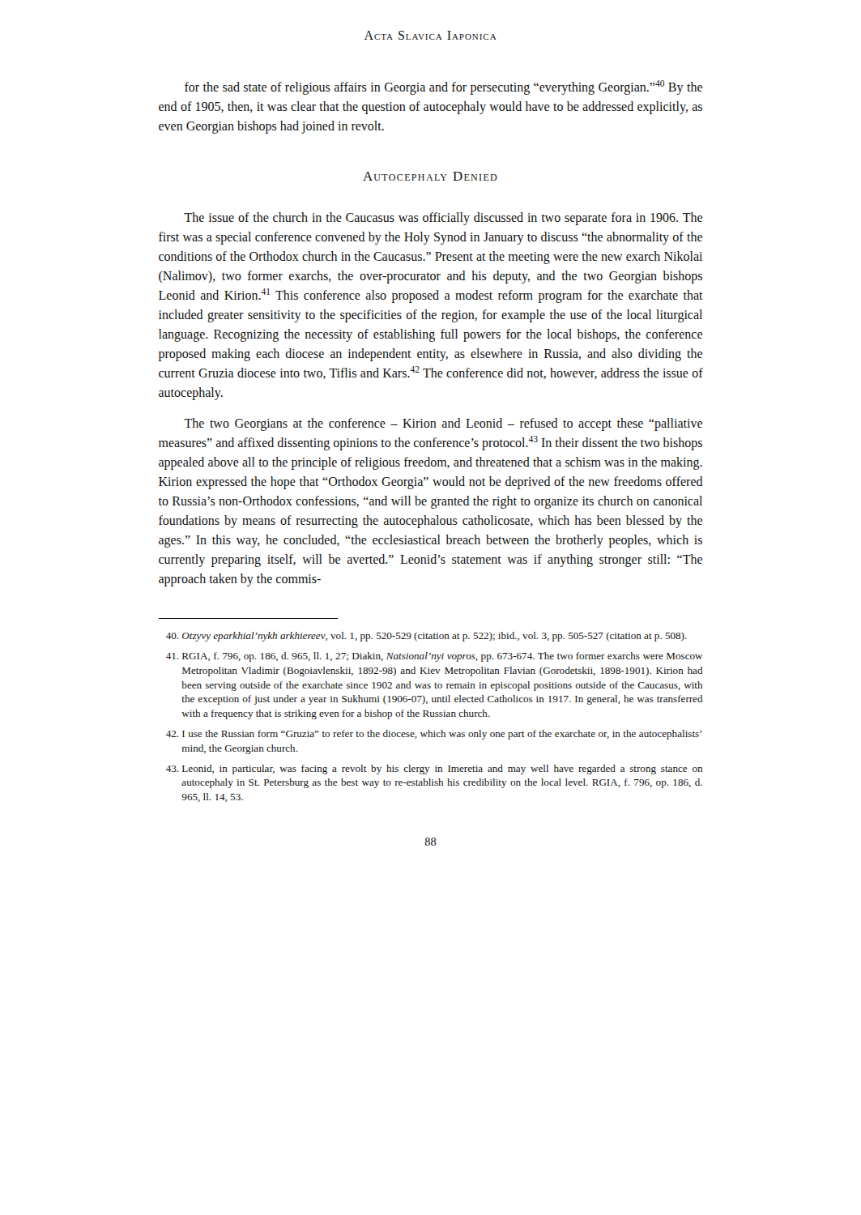Acta Slavica Iaponica
for the sad state of religious affairs in Georgia and for persecuting “everything Georgian.”40 By the end of 1905, then, it was clear that the question of autocephaly would have to be addressed explicitly, as even Georgian bishops had joined in revolt.
Autocephaly Denied
The issue of the church in the Caucasus was officially discussed in two separate fora in 1906. The first was a special conference convened by the Holy Synod in January to discuss “the abnormality of the conditions of the Orthodox church in the Caucasus.” Present at the meeting were the new exarch Nikolai (Nalimov), two former exarchs, the over-procurator and his deputy, and the two Georgian bishops Leonid and Kirion.41 This conference also proposed a modest reform program for the exarchate that included greater sensitivity to the specificities of the region, for example the use of the local liturgical language. Recognizing the necessity of establishing full powers for the local bishops, the conference proposed making each diocese an independent entity, as elsewhere in Russia, and also dividing the current Gruzia diocese into two, Tiflis and Kars.42 The conference did not, however, address the issue of autocephaly.
The two Georgians at the conference – Kirion and Leonid – refused to accept these “palliative measures” and affixed dissenting opinions to the conference’s protocol.43 In their dissent the two bishops appealed above all to the principle of religious freedom, and threatened that a schism was in the making. Kirion expressed the hope that “Orthodox Georgia” would not be deprived of the new freedoms offered to Russia’s non-Orthodox confessions, “and will be granted the right to organize its church on canonical foundations by means of resurrecting the autocephalous catholicosate, which has been blessed by the ages.” In this way, he concluded, “the ecclesiastical breach between the brotherly peoples, which is currently preparing itself, will be averted.” Leonid’s statement was if anything stronger still: “The approach taken by the commis-
Otzyvy eparkhial’nykh arkhiereev, vol. 1, pp. 520-529 (citation at p. 522); ibid., vol. 3, pp. 505-527 (citation at p. 508).
RGIA, f. 796, op. 186, d. 965, ll. 1, 27; Diakin, Natsional’nyi vopros, pp. 673-674. The two former exarchs were Moscow Metropolitan Vladimir (Bogoiavlenskii, 1892-98) and Kiev Metropolitan Flavian (Gorodetskii, 1898-1901). Kirion had been serving outside of the exarchate since 1902 and was to remain in episcopal positions outside of the Caucasus, with the exception of just under a year in Sukhumi (1906-07), until elected Catholicos in 1917. In general, he was transferred with a frequency that is striking even for a bishop of the Russian church.
I use the Russian form “Gruzia” to refer to the diocese, which was only one part of the exarchate or, in the autocephalists’ mind, the Georgian church.
Leonid, in particular, was facing a revolt by his clergy in Imeretia and may well have regarded a strong stance on autocephaly in St. Petersburg as the best way to re-establish his credibility on the local level. RGIA, f. 796, op. 186, d. 965, ll. 14, 53.
88